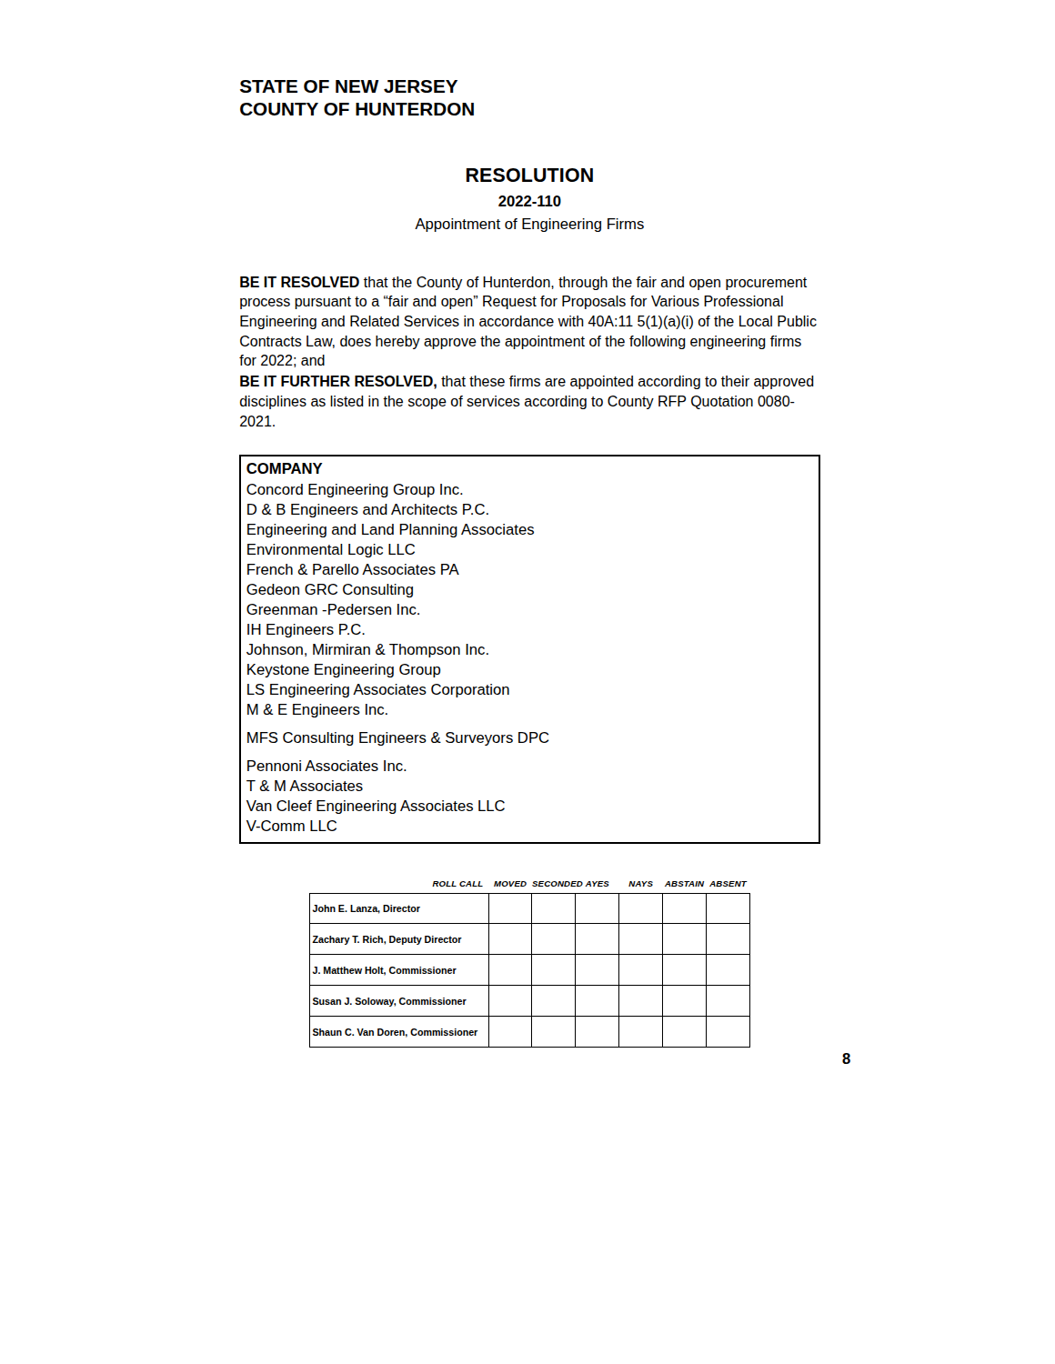STATE OF NEW JERSEY
COUNTY OF HUNTERDON
RESOLUTION 2022-110 Appointment of Engineering Firms
BE IT RESOLVED that the County of Hunterdon, through the fair and open procurement process pursuant to a “fair and open” Request for Proposals for Various Professional Engineering and Related Services in accordance with 40A:11 5(1)(a)(i) of the Local Public Contracts Law, does hereby approve the appointment of the following engineering firms for 2022; and
BE IT FURTHER RESOLVED, that these firms are appointed according to their approved disciplines as listed in the scope of services according to County RFP Quotation 0080-2021.
COMPANY
Concord Engineering Group Inc.
D & B Engineers and Architects P.C.
Engineering and Land Planning Associates
Environmental Logic LLC
French & Parello Associates PA
Gedeon GRC Consulting
Greenman -Pedersen Inc.
IH Engineers P.C.
Johnson, Mirmiran & Thompson Inc.
Keystone Engineering Group
LS Engineering Associates Corporation
M & E Engineers Inc.
MFS Consulting Engineers & Surveyors DPC
Pennoni Associates Inc.
T & M Associates
Van Cleef Engineering Associates LLC
V-Comm LLC
| ROLL CALL | MOVED | SECONDED | AYES | NAYS | ABSTAIN | ABSENT |
| --- | --- | --- | --- | --- | --- | --- |
| John E. Lanza, Director | | | | | | |
| Zachary T. Rich, Deputy Director | | | | | | |
| J. Matthew Holt, Commissioner | | | | | | |
| Susan J. Soloway, Commissioner | | | | | | |
| Shaun C. Van Doren, Commissioner | | | | | | |
8